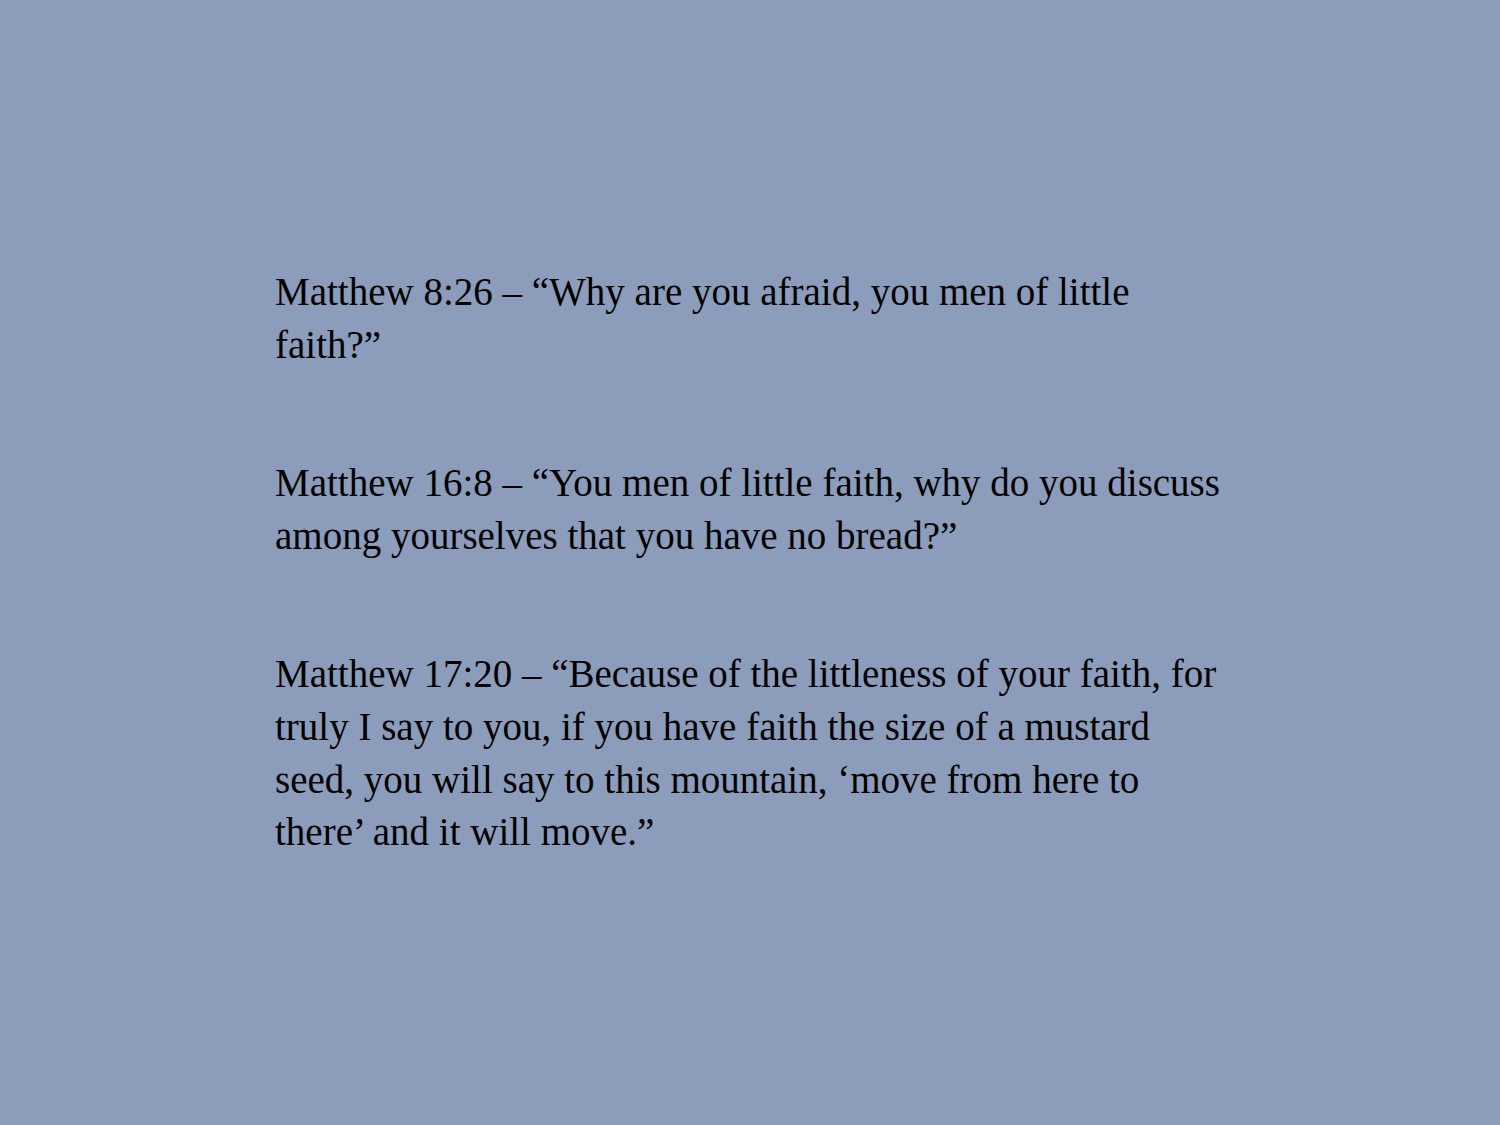Matthew 8:26 – “Why are you afraid, you men of little faith?”
Matthew 16:8 – “You men of little faith, why do you discuss among yourselves that you have no bread?”
Matthew 17:20 – “Because of the littleness of your faith, for truly I say to you, if you have faith the size of a mustard seed, you will say to this mountain, ‘move from here to there’ and it will move.”